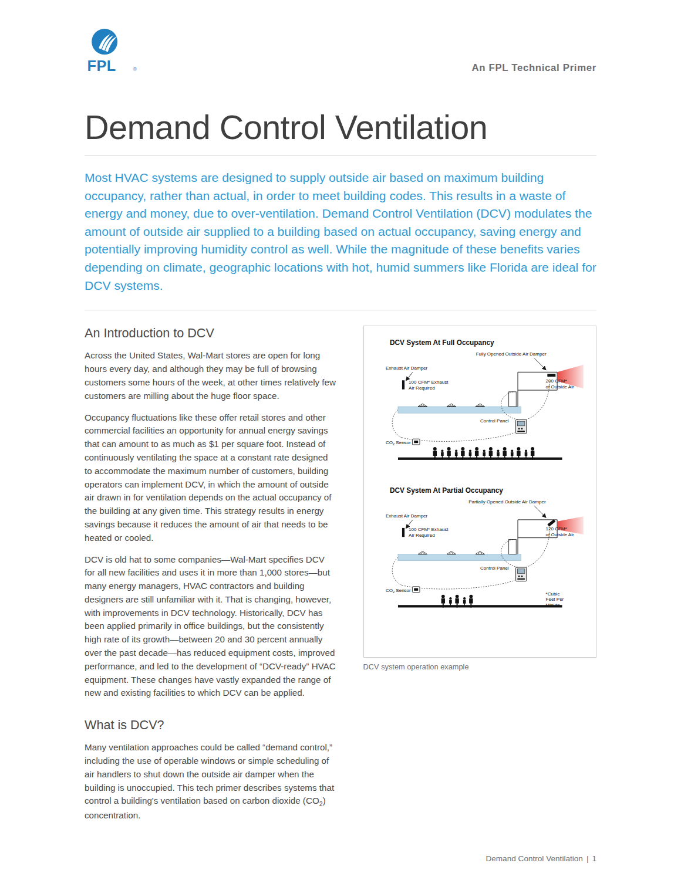FPL ®
An FPL Technical Primer
Demand Control Ventilation
Most HVAC systems are designed to supply outside air based on maximum building occupancy, rather than actual, in order to meet building codes. This results in a waste of energy and money, due to over-ventilation. Demand Control Ventilation (DCV) modulates the amount of outside air supplied to a building based on actual occupancy, saving energy and potentially improving humidity control as well. While the magnitude of these benefits varies depending on climate, geographic locations with hot, humid summers like Florida are ideal for DCV systems.
An Introduction to DCV
Across the United States, Wal-Mart stores are open for long hours every day, and although they may be full of browsing customers some hours of the week, at other times relatively few customers are milling about the huge floor space.
Occupancy fluctuations like these offer retail stores and other commercial facilities an opportunity for annual energy savings that can amount to as much as $1 per square foot. Instead of continuously ventilating the space at a constant rate designed to accommodate the maximum number of customers, building operators can implement DCV, in which the amount of outside air drawn in for ventilation depends on the actual occupancy of the building at any given time. This strategy results in energy savings because it reduces the amount of air that needs to be heated or cooled.
DCV is old hat to some companies—Wal-Mart specifies DCV for all new facilities and uses it in more than 1,000 stores—but many energy managers, HVAC contractors and building designers are still unfamiliar with it. That is changing, however, with improvements in DCV technology. Historically, DCV has been applied primarily in office buildings, but the consistently high rate of its growth—between 20 and 30 percent annually over the past decade—has reduced equipment costs, improved performance, and led to the development of “DCV-ready” HVAC equipment. These changes have vastly expanded the range of new and existing facilities to which DCV can be applied.
What is DCV?
Many ventilation approaches could be called “demand control,” including the use of operable windows or simple scheduling of air handlers to shut down the outside air damper when the building is unoccupied. This tech primer describes systems that control a building's ventilation based on carbon dioxide (CO2) concentration.
DCV System At Full Occupancy Fully Opened Outside Air Damper 200 CFM* of Outside Air Exhaust Air Damper 100 CFM* Exhaust Air Required Control Panel CO2 Sensor DCV System At Partial Occupancy Partially Opened Outside Air Damper 120 CFM* of Outside Air Exhaust Air Damper 100 CFM* Exhaust Air Required Control Panel CO2 Sensor *Cubic Feet Per Minute
DCV system operation example
Demand Control Ventilation|1